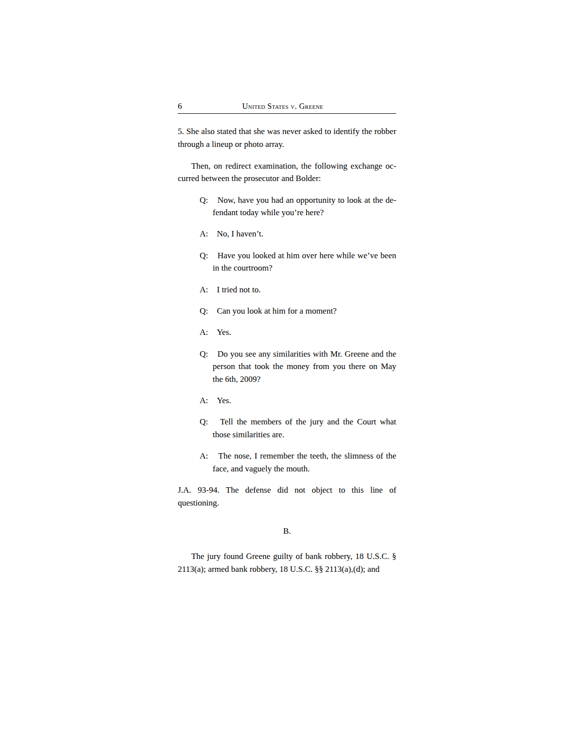6 United States v. Greene
5. She also stated that she was never asked to identify the robber through a lineup or photo array.
Then, on redirect examination, the following exchange occurred between the prosecutor and Bolder:
Q: Now, have you had an opportunity to look at the defendant today while you’re here?
A: No, I haven’t.
Q: Have you looked at him over here while we’ve been in the courtroom?
A: I tried not to.
Q: Can you look at him for a moment?
A: Yes.
Q: Do you see any similarities with Mr. Greene and the person that took the money from you there on May the 6th, 2009?
A: Yes.
Q: Tell the members of the jury and the Court what those similarities are.
A: The nose, I remember the teeth, the slimness of the face, and vaguely the mouth.
J.A. 93-94. The defense did not object to this line of questioning.
B.
The jury found Greene guilty of bank robbery, 18 U.S.C. § 2113(a); armed bank robbery, 18 U.S.C. §§ 2113(a),(d); and